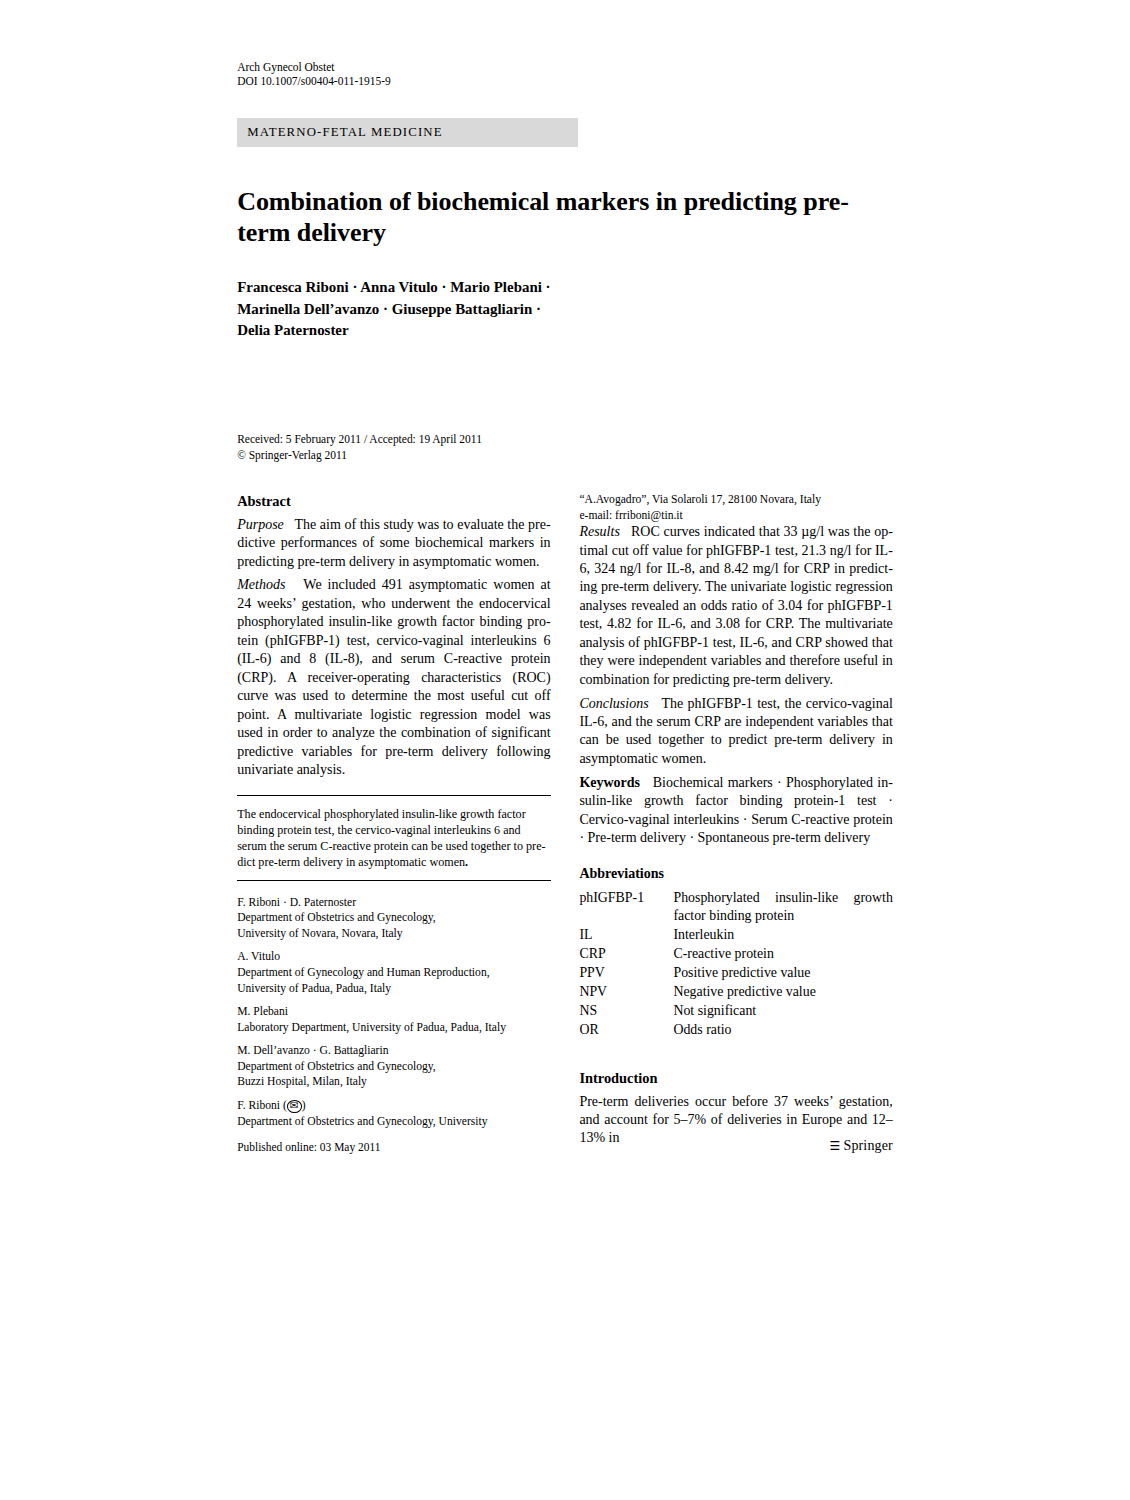Arch Gynecol Obstet
DOI 10.1007/s00404-011-1915-9
Materno-Fetal Medicine
Combination of biochemical markers in predicting pre-term delivery
Francesca Riboni · Anna Vitulo · Mario Plebani ·
Marinella Dell’avanzo · Giuseppe Battagliarin ·
Delia Paternoster
Received: 5 February 2011 / Accepted: 19 April 2011
© Springer-Verlag 2011
Abstract
Purpose The aim of this study was to evaluate the predictive performances of some biochemical markers in predicting pre-term delivery in asymptomatic women.
Methods We included 491 asymptomatic women at 24 weeks’ gestation, who underwent the endocervical phosphorylated insulin-like growth factor binding protein (phIGFBP-1) test, cervico-vaginal interleukins 6 (IL-6) and 8 (IL-8), and serum C-reactive protein (CRP). A receiver-operating characteristics (ROC) curve was used to determine the most useful cut off point. A multivariate logistic regression model was used in order to analyze the combination of significant predictive variables for pre-term delivery following univariate analysis.
The endocervical phosphorylated insulin-like growth factor binding protein test, the cervico-vaginal interleukins 6 and serum the serum C-reactive protein can be used together to predict pre-term delivery in asymptomatic women.
F. Riboni · D. Paternoster
Department of Obstetrics and Gynecology,
University of Novara, Novara, Italy
A. Vitulo
Department of Gynecology and Human Reproduction,
University of Padua, Padua, Italy
M. Plebani
Laboratory Department, University of Padua, Padua, Italy
M. Dell’avanzo · G. Battagliarin
Department of Obstetrics and Gynecology,
Buzzi Hospital, Milan, Italy
F. Riboni (✉)
Department of Obstetrics and Gynecology, University
“A.Avogadro”, Via Solaroli 17, 28100 Novara, Italy
e-mail: frriboni@tin.it
Results ROC curves indicated that 33 µg/l was the optimal cut off value for phIGFBP-1 test, 21.3 ng/l for IL-6, 324 ng/l for IL-8, and 8.42 mg/l for CRP in predicting pre-term delivery. The univariate logistic regression analyses revealed an odds ratio of 3.04 for phIGFBP-1 test, 4.82 for IL-6, and 3.08 for CRP. The multivariate analysis of phIGFBP-1 test, IL-6, and CRP showed that they were independent variables and therefore useful in combination for predicting pre-term delivery.
Conclusions The phIGFBP-1 test, the cervico-vaginal IL-6, and the serum CRP are independent variables that can be used together to predict pre-term delivery in asymptomatic women.
Keywords Biochemical markers · Phosphorylated insulin-like growth factor binding protein-1 test · Cervico-vaginal interleukins · Serum C-reactive protein · Pre-term delivery · Spontaneous pre-term delivery
Abbreviations
| phIGFBP-1 | Phosphorylated insulin-like growth factor binding protein |
| IL | Interleukin |
| CRP | C-reactive protein |
| PPV | Positive predictive value |
| NPV | Negative predictive value |
| NS | Not significant |
| OR | Odds ratio |
Introduction
Pre-term deliveries occur before 37 weeks’ gestation, and account for 5–7% of deliveries in Europe and 12–13% in
Published online: 03 May 2011
☰Springer